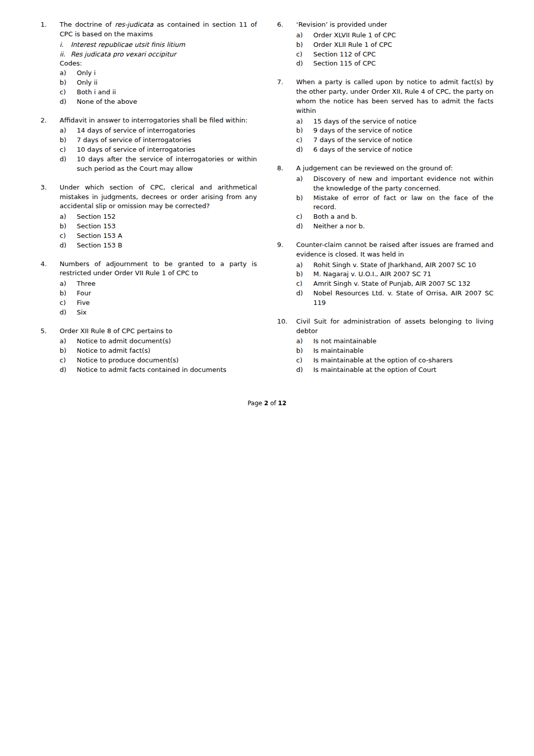1.
The doctrine of res-judicata as contained in section 11 of CPC is based on the maxims
i. Interest republicae utsit finis litium
ii. Res judicata pro vexari occipitur
Codes:
a) Only i
b) Only ii
c) Both i and ii
d) None of the above
2.
Affidavit in answer to interrogatories shall be filed within:
a) 14 days of service of interrogatories
b) 7 days of service of interrogatories
c) 10 days of service of interrogatories
d) 10 days after the service of interrogatories or within such period as the Court may allow
3.
Under which section of CPC, clerical and arithmetical mistakes in judgments, decrees or order arising from any accidental slip or omission may be corrected?
a) Section 152
b) Section 153
c) Section 153 A
d) Section 153 B
4.
Numbers of adjournment to be granted to a party is restricted under Order VII Rule 1 of CPC to
a) Three
b) Four
c) Five
d) Six
5.
Order XII Rule 8 of CPC pertains to
a) Notice to admit document(s)
b) Notice to admit fact(s)
c) Notice to produce document(s)
d) Notice to admit facts contained in documents
6.
‘Revision’ is provided under
a) Order XLVII Rule 1 of CPC
b) Order XLII Rule 1 of CPC
c) Section 112 of CPC
d) Section 115 of CPC
7.
When a party is called upon by notice to admit fact(s) by the other party, under Order XII, Rule 4 of CPC, the party on whom the notice has been served has to admit the facts within
a) 15 days of the service of notice
b) 9 days of the service of notice
c) 7 days of the service of notice
d) 6 days of the service of notice
8.
A judgement can be reviewed on the ground of:
a) Discovery of new and important evidence not within the knowledge of the party concerned.
b) Mistake of error of fact or law on the face of the record.
c) Both a and b.
d) Neither a nor b.
9.
Counter-claim cannot be raised after issues are framed and evidence is closed. It was held in
a) Rohit Singh v. State of Jharkhand, AIR 2007 SC 10
b) M. Nagaraj v. U.O.I., AIR 2007 SC 71
c) Amrit Singh v. State of Punjab, AIR 2007 SC 132
d) Nobel Resources Ltd. v. State of Orrisa, AIR 2007 SC 119
10.
Civil Suit for administration of assets belonging to living debtor
a) Is not maintainable
b) Is maintainable
c) Is maintainable at the option of co-sharers
d) Is maintainable at the option of Court
Page 2 of 12